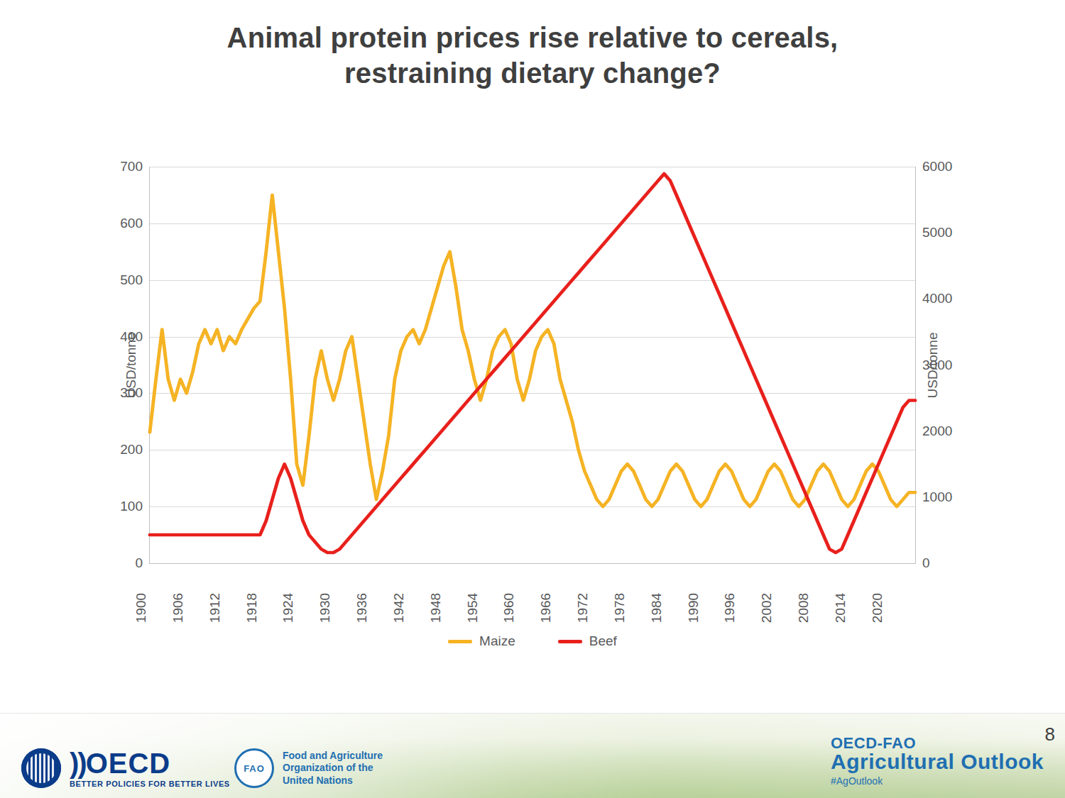Animal protein prices rise relative to cereals,
restraining dietary change?
700
600
500
400
300
200
100
0
6000
5000
4000
3000
2000
1000
0
USD/tonne
USD/tonne
1900
1906
1912
1918
1924
1930
1936
1942
1948
1954
1960
1966
1972
1978
1984
1990
1996
2002
2008
2014
2020
Maize
Beef
)) OECD
BETTER POLICIES FOR BETTER LIVES
Food and Agriculture
Organization of the
United Nations
OECD-FAO
Agricultural Outlook
#AgOutlook
8